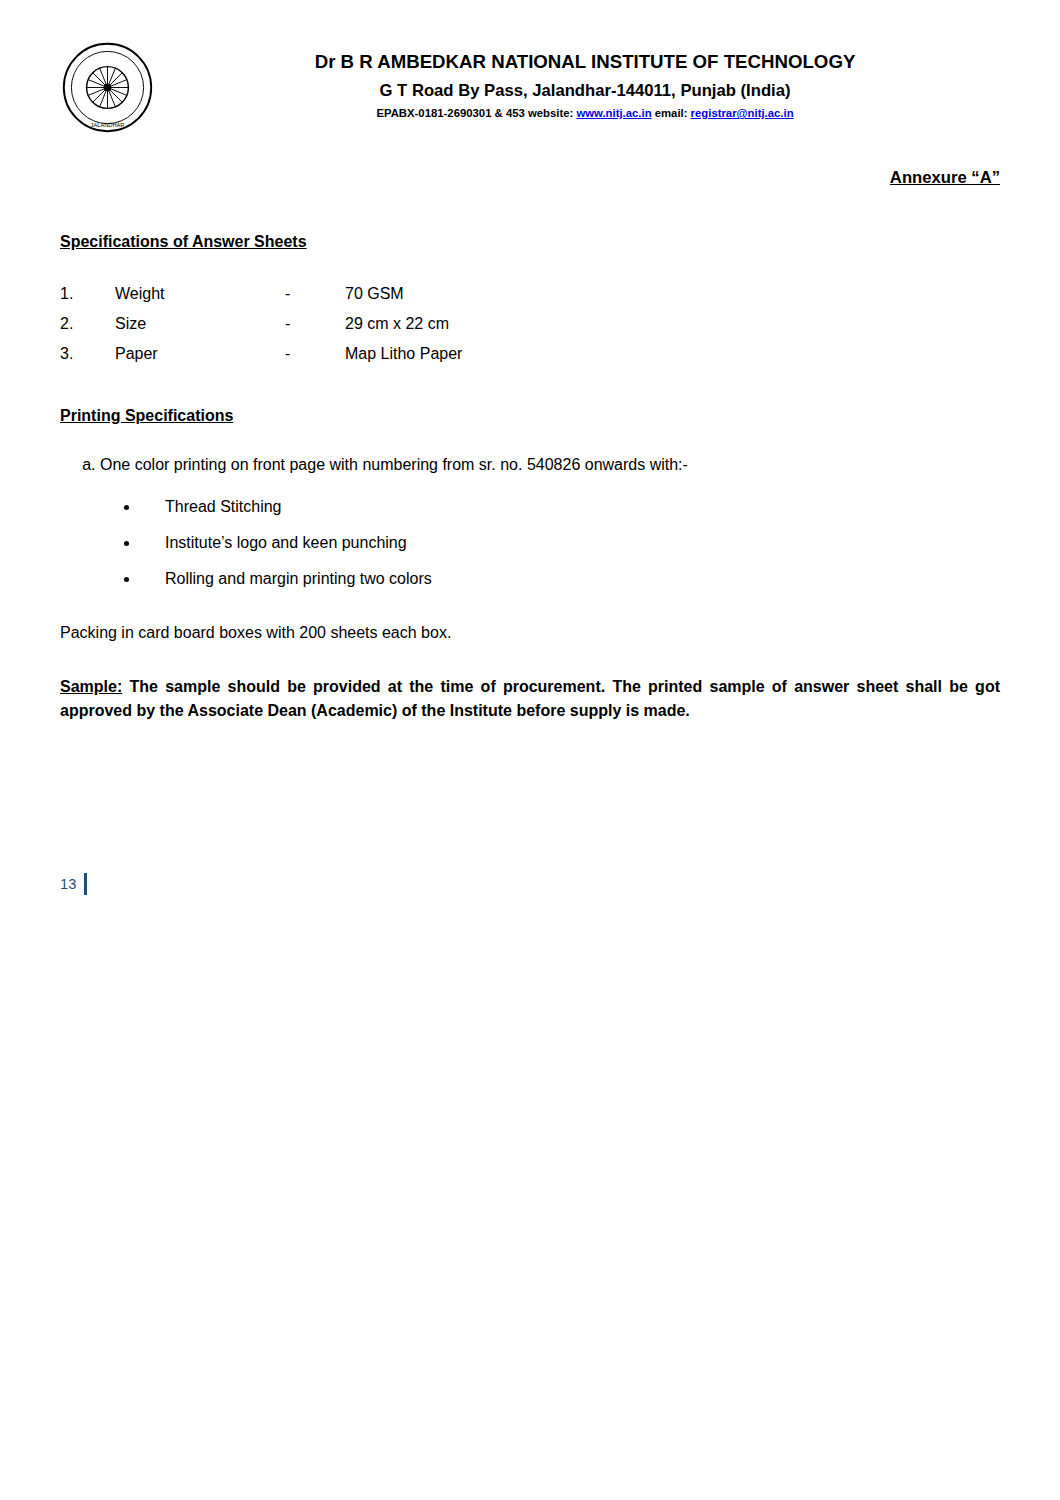JALANDHAR
Dr B R AMBEDKAR NATIONAL INSTITUTE OF TECHNOLOGY
G T Road By Pass, Jalandhar-144011, Punjab (India)
EPABX-0181-2690301 & 453 website: www.nitj.ac.in email: registrar@nitj.ac.in
Annexure “A”
Specifications of Answer Sheets
| 1. | Weight | - | 70 GSM |
| 2. | Size | - | 29 cm x 22 cm |
| 3. | Paper | - | Map Litho Paper |
Printing Specifications
One color printing on front page with numbering from sr. no. 540826 onwards with:-
Thread Stitching
Institute’s logo and keen punching
Rolling and margin printing two colors
Packing in card board boxes with 200 sheets each box.
Sample: The sample should be provided at the time of procurement. The printed sample of answer sheet shall be got approved by the Associate Dean (Academic) of the Institute before supply is made.
13